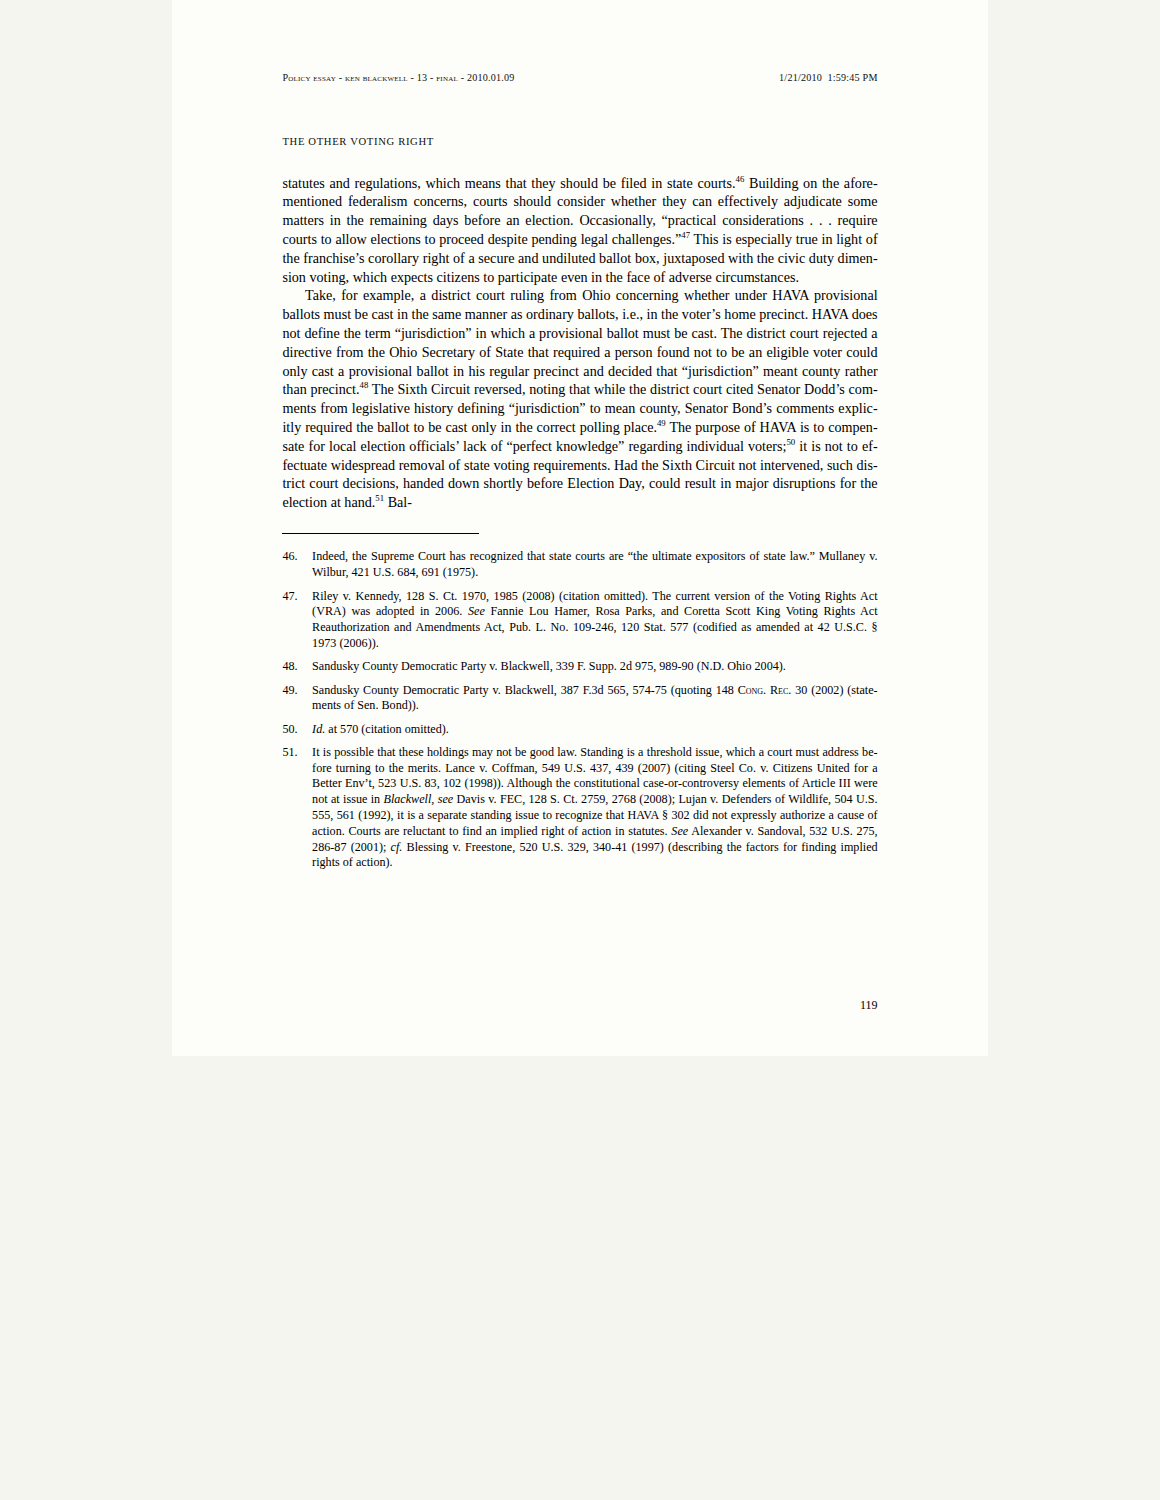Policy Essay - Ken Blackwell - 13 - Final - 2010.01.09 1/21/2010 1:59:45 PM
The Other Voting Right
statutes and regulations, which means that they should be filed in state courts.46 Building on the aforementioned federalism concerns, courts should consider whether they can effectively adjudicate some matters in the remaining days before an election. Occasionally, “practical considerations . . . require courts to allow elections to proceed despite pending legal challenges.”47 This is especially true in light of the franchise’s corollary right of a secure and undiluted ballot box, juxtaposed with the civic duty dimension voting, which expects citizens to participate even in the face of adverse circumstances.
Take, for example, a district court ruling from Ohio concerning whether under HAVA provisional ballots must be cast in the same manner as ordinary ballots, i.e., in the voter’s home precinct. HAVA does not define the term “jurisdiction” in which a provisional ballot must be cast. The district court rejected a directive from the Ohio Secretary of State that required a person found not to be an eligible voter could only cast a provisional ballot in his regular precinct and decided that “jurisdiction” meant county rather than precinct.48 The Sixth Circuit reversed, noting that while the district court cited Senator Dodd’s comments from legislative history defining “jurisdiction” to mean county, Senator Bond’s comments explicitly required the ballot to be cast only in the correct polling place.49 The purpose of HAVA is to compensate for local election officials’ lack of “perfect knowledge” regarding individual voters;50 it is not to effectuate widespread removal of state voting requirements. Had the Sixth Circuit not intervened, such district court decisions, handed down shortly before Election Day, could result in major disruptions for the election at hand.51 Bal-
46. Indeed, the Supreme Court has recognized that state courts are “the ultimate expositors of state law.” Mullaney v. Wilbur, 421 U.S. 684, 691 (1975).
47. Riley v. Kennedy, 128 S. Ct. 1970, 1985 (2008) (citation omitted). The current version of the Voting Rights Act (VRA) was adopted in 2006. See Fannie Lou Hamer, Rosa Parks, and Coretta Scott King Voting Rights Act Reauthorization and Amendments Act, Pub. L. No. 109-246, 120 Stat. 577 (codified as amended at 42 U.S.C. § 1973 (2006)).
48. Sandusky County Democratic Party v. Blackwell, 339 F. Supp. 2d 975, 989-90 (N.D. Ohio 2004).
49. Sandusky County Democratic Party v. Blackwell, 387 F.3d 565, 574-75 (quoting 148 Cong. Rec. 30 (2002) (statements of Sen. Bond)).
50. Id. at 570 (citation omitted).
51. It is possible that these holdings may not be good law. Standing is a threshold issue, which a court must address before turning to the merits. Lance v. Coffman, 549 U.S. 437, 439 (2007) (citing Steel Co. v. Citizens United for a Better Env’t, 523 U.S. 83, 102 (1998)). Although the constitutional case-or-controversy elements of Article III were not at issue in Blackwell, see Davis v. FEC, 128 S. Ct. 2759, 2768 (2008); Lujan v. Defenders of Wildlife, 504 U.S. 555, 561 (1992), it is a separate standing issue to recognize that HAVA § 302 did not expressly authorize a cause of action. Courts are reluctant to find an implied right of action in statutes. See Alexander v. Sandoval, 532 U.S. 275, 286-87 (2001); cf. Blessing v. Freestone, 520 U.S. 329, 340-41 (1997) (describing the factors for finding implied rights of action).
119